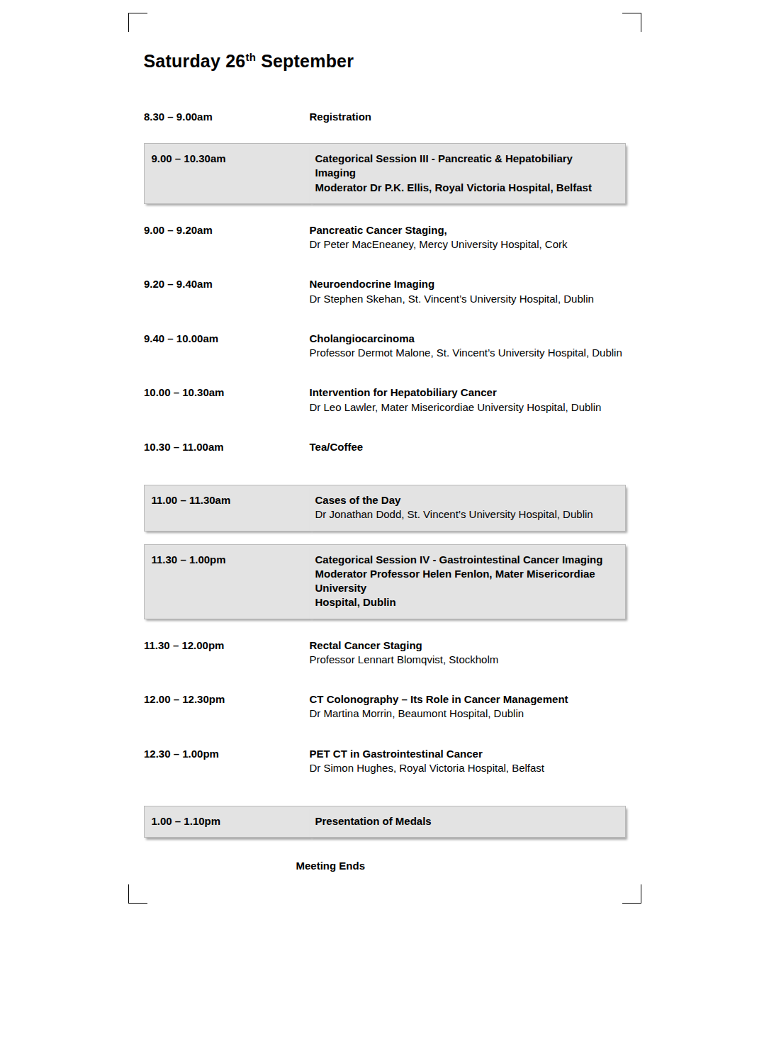Saturday 26th September
| 8.30 – 9.00am | Registration |
| 9.00 – 10.30am | Categorical Session III - Pancreatic & Hepatobiliary Imaging Moderator Dr P.K. Ellis, Royal Victoria Hospital, Belfast |
| 9.00 – 9.20am | Pancreatic Cancer Staging, Dr Peter MacEneaney, Mercy University Hospital, Cork |
| 9.20 – 9.40am | Neuroendocrine Imaging Dr Stephen Skehan, St. Vincent’s University Hospital, Dublin |
| 9.40 – 10.00am | Cholangiocarcinoma Professor Dermot Malone, St. Vincent’s University Hospital, Dublin |
| 10.00 – 10.30am | Intervention for Hepatobiliary Cancer Dr Leo Lawler, Mater Misericordiae University Hospital, Dublin |
| 10.30 – 11.00am | Tea/Coffee |
| 11.00 – 11.30am | Cases of the Day Dr Jonathan Dodd, St. Vincent’s University Hospital, Dublin |
| 11.30 – 1.00pm | Categorical Session IV - Gastrointestinal Cancer Imaging Moderator Professor Helen Fenlon, Mater Misericordiae University Hospital, Dublin |
| 11.30 – 12.00pm | Rectal Cancer Staging Professor Lennart Blomqvist, Stockholm |
| 12.00 – 12.30pm | CT Colonography – Its Role in Cancer Management Dr Martina Morrin, Beaumont Hospital, Dublin |
| 12.30 – 1.00pm | PET CT in Gastrointestinal Cancer Dr Simon Hughes, Royal Victoria Hospital, Belfast |
| 1.00 – 1.10pm | Presentation of Medals |
Meeting Ends